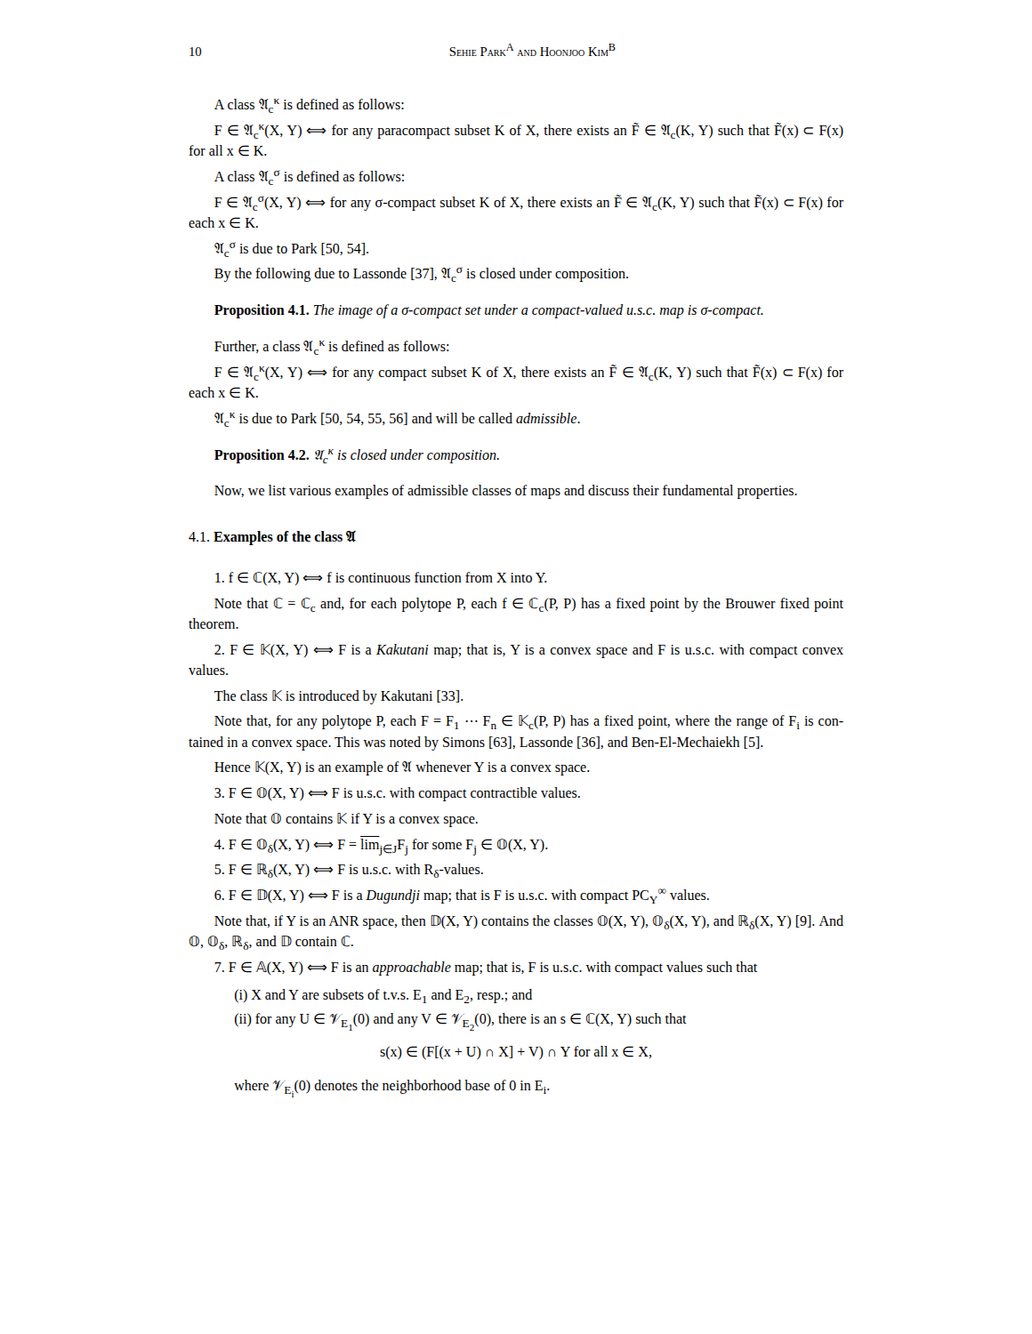10 Sehie ParkA and Hoonjoo KimB
A class 𝔄cκ is defined as follows:
F ∈ 𝔄cκ(X, Y) ⟺ for any paracompact subset K of X, there exists an F̃ ∈ 𝔄c(K, Y) such that F̃(x) ⊂ F(x) for all x ∈ K.
A class 𝔄cσ is defined as follows:
F ∈ 𝔄cσ(X, Y) ⟺ for any σ-compact subset K of X, there exists an F̃ ∈ 𝔄c(K, Y) such that F̃(x) ⊂ F(x) for each x ∈ K.
𝔄cσ is due to Park [50, 54].
By the following due to Lassonde [37], 𝔄cσ is closed under composition.
Proposition 4.1. The image of a σ-compact set under a compact-valued u.s.c. map is σ-compact.
Further, a class 𝔄cκ is defined as follows:
F ∈ 𝔄cκ(X, Y) ⟺ for any compact subset K of X, there exists an F̃ ∈ 𝔄c(K, Y) such that F̃(x) ⊂ F(x) for each x ∈ K.
𝔄cκ is due to Park [50, 54, 55, 56] and will be called admissible.
Proposition 4.2. 𝔄cκ is closed under composition.
Now, we list various examples of admissible classes of maps and discuss their fundamental properties.
4.1. Examples of the class 𝔄
1. f ∈ ℂ(X, Y) ⟺ f is continuous function from X into Y.
Note that ℂ = ℂc and, for each polytope P, each f ∈ ℂc(P, P) has a fixed point by the Brouwer fixed point theorem.
2. F ∈ 𝕂(X, Y) ⟺ F is a Kakutani map; that is, Y is a convex space and F is u.s.c. with compact convex values.
The class 𝕂 is introduced by Kakutani [33].
Note that, for any polytope P, each F = F1 ⋯ Fn ∈ 𝕂c(P, P) has a fixed point, where the range of Fi is contained in a convex space. This was noted by Simons [63], Lassonde [36], and Ben-El-Mechaiekh [5].
Hence 𝕂(X, Y) is an example of 𝔄 whenever Y is a convex space.
3. F ∈ 𝕆(X, Y) ⟺ F is u.s.c. with compact contractible values.
Note that 𝕆 contains 𝕂 if Y is a convex space.
4. F ∈ 𝕆δ(X, Y) ⟺ F = limj∈JFj for some Fj ∈ 𝕆(X, Y).
5. F ∈ ℝδ(X, Y) ⟺ F is u.s.c. with Rδ-values.
6. F ∈ 𝔻(X, Y) ⟺ F is a Dugundji map; that is F is u.s.c. with compact PCY∞ values.
Note that, if Y is an ANR space, then 𝔻(X, Y) contains the classes 𝕆(X, Y), 𝕆δ(X, Y), and ℝδ(X, Y) [9]. And 𝕆, 𝕆δ, ℝδ, and 𝔻 contain ℂ.
7. F ∈ 𝔸(X, Y) ⟺ F is an approachable map; that is, F is u.s.c. with compact values such that
(i) X and Y are subsets of t.v.s. E1 and E2, resp.; and
(ii) for any U ∈ 𝒱E1(0) and any V ∈ 𝒱E2(0), there is an s ∈ ℂ(X, Y) such that
s(x) ∈ (F[(x + U) ∩ X] + V) ∩ Y for all x ∈ X,
where 𝒱Ei(0) denotes the neighborhood base of 0 in Ei.